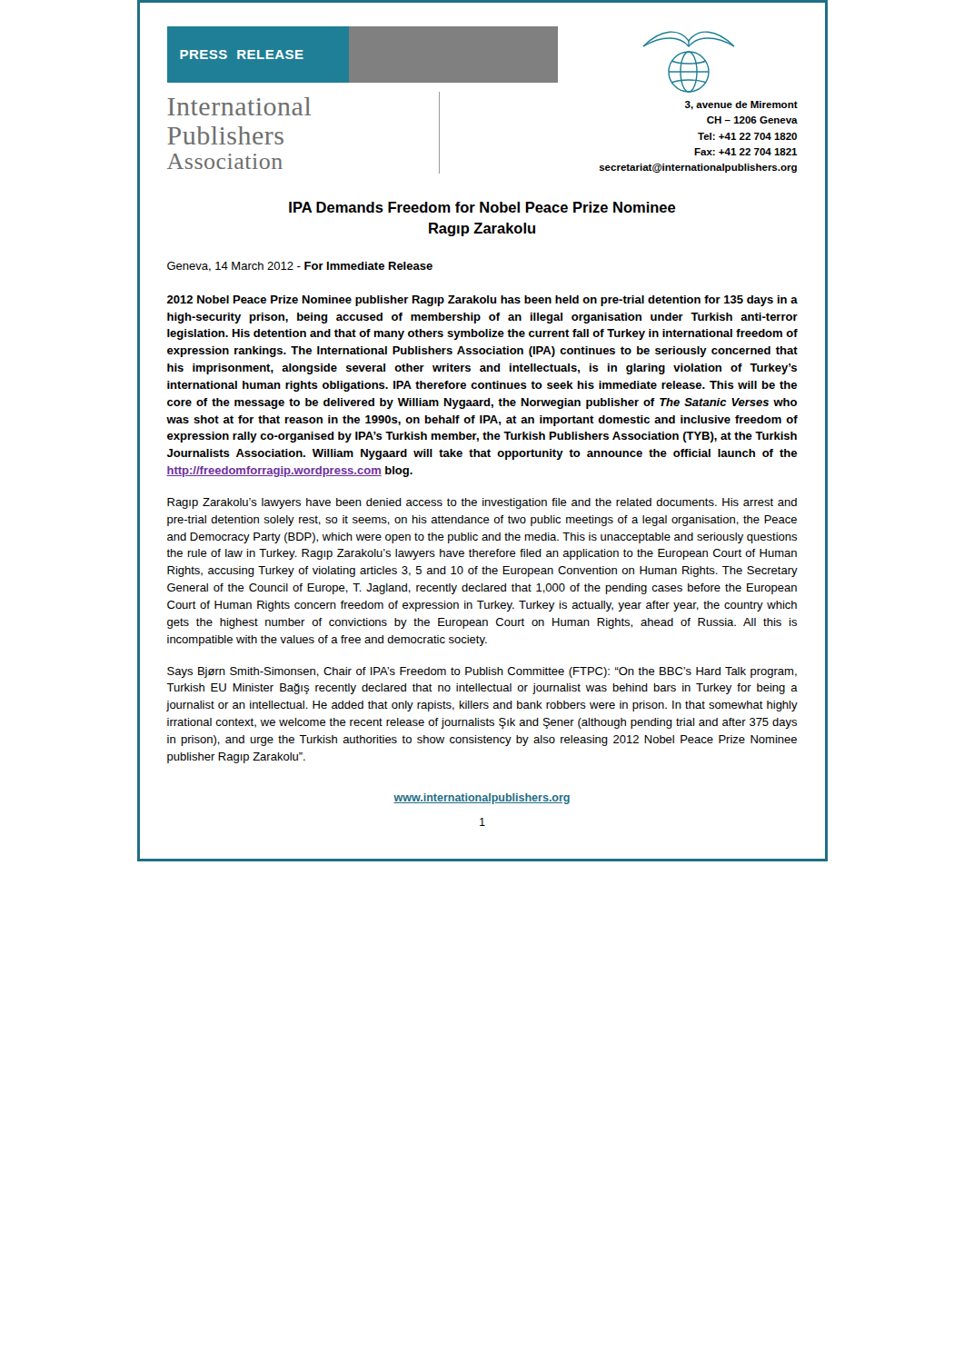PRESS RELEASE
International
Publishers
Association
3, avenue de Miremont
CH – 1206 Geneva
Tel: +41 22 704 1820
Fax: +41 22 704 1821
secretariat@internationalpublishers.org
IPA Demands Freedom for Nobel Peace Prize Nominee
Ragıp Zarakolu
Geneva, 14 March 2012 - For Immediate Release
2012 Nobel Peace Prize Nominee publisher Ragıp Zarakolu has been held on pre-trial detention for 135 days in a high-security prison, being accused of membership of an illegal organisation under Turkish anti-terror legislation. His detention and that of many others symbolize the current fall of Turkey in international freedom of expression rankings. The International Publishers Association (IPA) continues to be seriously concerned that his imprisonment, alongside several other writers and intellectuals, is in glaring violation of Turkey’s international human rights obligations. IPA therefore continues to seek his immediate release. This will be the core of the message to be delivered by William Nygaard, the Norwegian publisher of The Satanic Verses who was shot at for that reason in the 1990s, on behalf of IPA, at an important domestic and inclusive freedom of expression rally co-organised by IPA’s Turkish member, the Turkish Publishers Association (TYB), at the Turkish Journalists Association. William Nygaard will take that opportunity to announce the official launch of the http://freedomforragip.wordpress.com blog.
Ragıp Zarakolu’s lawyers have been denied access to the investigation file and the related documents. His arrest and pre-trial detention solely rest, so it seems, on his attendance of two public meetings of a legal organisation, the Peace and Democracy Party (BDP), which were open to the public and the media. This is unacceptable and seriously questions the rule of law in Turkey. Ragıp Zarakolu’s lawyers have therefore filed an application to the European Court of Human Rights, accusing Turkey of violating articles 3, 5 and 10 of the European Convention on Human Rights. The Secretary General of the Council of Europe, T. Jagland, recently declared that 1,000 of the pending cases before the European Court of Human Rights concern freedom of expression in Turkey. Turkey is actually, year after year, the country which gets the highest number of convictions by the European Court on Human Rights, ahead of Russia. All this is incompatible with the values of a free and democratic society.
Says Bjørn Smith-Simonsen, Chair of IPA’s Freedom to Publish Committee (FTPC): “On the BBC’s Hard Talk program, Turkish EU Minister Bağış recently declared that no intellectual or journalist was behind bars in Turkey for being a journalist or an intellectual. He added that only rapists, killers and bank robbers were in prison. In that somewhat highly irrational context, we welcome the recent release of journalists Şık and Şener (although pending trial and after 375 days in prison), and urge the Turkish authorities to show consistency by also releasing 2012 Nobel Peace Prize Nominee publisher Ragıp Zarakolu”.
www.internationalpublishers.org
1